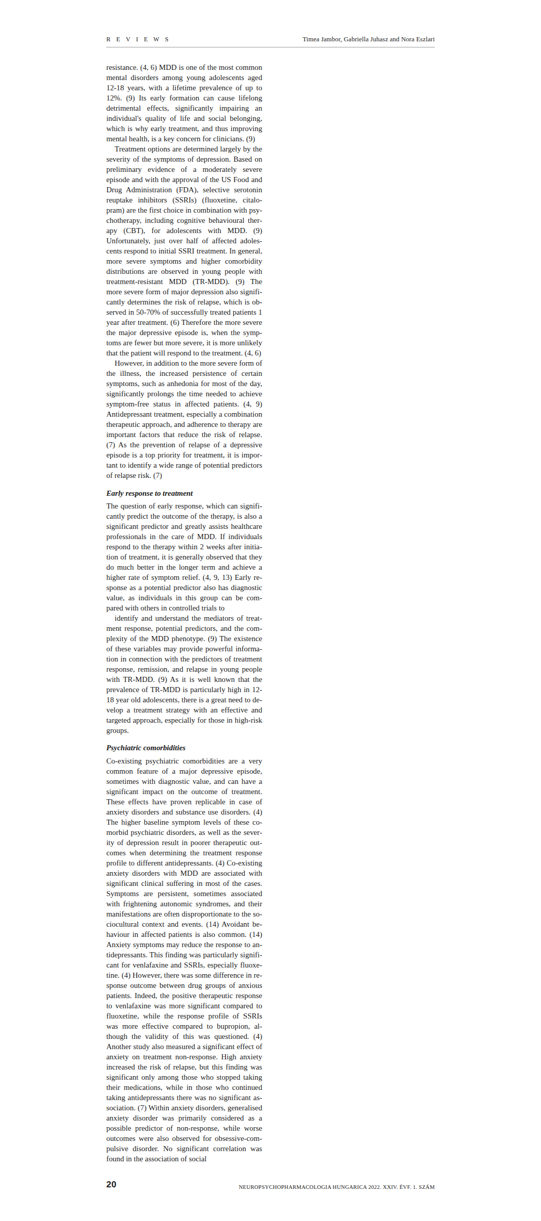R E V I E W S
Timea Jambor, Gabriella Juhasz and Nora Eszlari
resistance. (4, 6) MDD is one of the most common mental disorders among young adolescents aged 12-18 years, with a lifetime prevalence of up to 12%. (9) Its early formation can cause lifelong detrimental effects, significantly impairing an individual's quality of life and social belonging, which is why early treatment, and thus improving mental health, is a key concern for clinicians. (9)
Treatment options are determined largely by the severity of the symptoms of depression. Based on preliminary evidence of a moderately severe episode and with the approval of the US Food and Drug Administration (FDA), selective serotonin reuptake inhibitors (SSRIs) (fluoxetine, citalopram) are the first choice in combination with psychotherapy, including cognitive behavioural therapy (CBT), for adolescents with MDD. (9) Unfortunately, just over half of affected adolescents respond to initial SSRI treatment. In general, more severe symptoms and higher comorbidity distributions are observed in young people with treatment-resistant MDD (TR-MDD). (9) The more severe form of major depression also significantly determines the risk of relapse, which is observed in 50-70% of successfully treated patients 1 year after treatment. (6) Therefore the more severe the major depressive episode is, when the symptoms are fewer but more severe, it is more unlikely that the patient will respond to the treatment. (4, 6)
However, in addition to the more severe form of the illness, the increased persistence of certain symptoms, such as anhedonia for most of the day, significantly prolongs the time needed to achieve symptom-free status in affected patients. (4, 9) Antidepressant treatment, especially a combination therapeutic approach, and adherence to therapy are important factors that reduce the risk of relapse. (7) As the prevention of relapse of a depressive episode is a top priority for treatment, it is important to identify a wide range of potential predictors of relapse risk. (7)
Early response to treatment
The question of early response, which can significantly predict the outcome of the therapy, is also a significant predictor and greatly assists healthcare professionals in the care of MDD. If individuals respond to the therapy within 2 weeks after initiation of treatment, it is generally observed that they do much better in the longer term and achieve a higher rate of symptom relief. (4, 9, 13) Early response as a potential predictor also has diagnostic value, as individuals in this group can be compared with others in controlled trials to
identify and understand the mediators of treatment response, potential predictors, and the complexity of the MDD phenotype. (9) The existence of these variables may provide powerful information in connection with the predictors of treatment response, remission, and relapse in young people with TR-MDD. (9) As it is well known that the prevalence of TR-MDD is particularly high in 12-18 year old adolescents, there is a great need to develop a treatment strategy with an effective and targeted approach, especially for those in high-risk groups.
Psychiatric comorbidities
Co-existing psychiatric comorbidities are a very common feature of a major depressive episode, sometimes with diagnostic value, and can have a significant impact on the outcome of treatment. These effects have proven replicable in case of anxiety disorders and substance use disorders. (4) The higher baseline symptom levels of these comorbid psychiatric disorders, as well as the severity of depression result in poorer therapeutic outcomes when determining the treatment response profile to different antidepressants. (4) Co-existing anxiety disorders with MDD are associated with significant clinical suffering in most of the cases. Symptoms are persistent, sometimes associated with frightening autonomic syndromes, and their manifestations are often disproportionate to the sociocultural context and events. (14) Avoidant behaviour in affected patients is also common. (14) Anxiety symptoms may reduce the response to antidepressants. This finding was particularly significant for venlafaxine and SSRIs, especially fluoxetine. (4) However, there was some difference in response outcome between drug groups of anxious patients. Indeed, the positive therapeutic response to venlafaxine was more significant compared to fluoxetine, while the response profile of SSRIs was more effective compared to bupropion, although the validity of this was questioned. (4) Another study also measured a significant effect of anxiety on treatment non-response. High anxiety increased the risk of relapse, but this finding was significant only among those who stopped taking their medications, while in those who continued taking antidepressants there was no significant association. (7) Within anxiety disorders, generalised anxiety disorder was primarily considered as a possible predictor of non-response, while worse outcomes were also observed for obsessive-compulsive disorder. No significant correlation was found in the association of social
20
Neuropsychopharmacologia Hungarica 2022. XXIV. évf. 1. szám